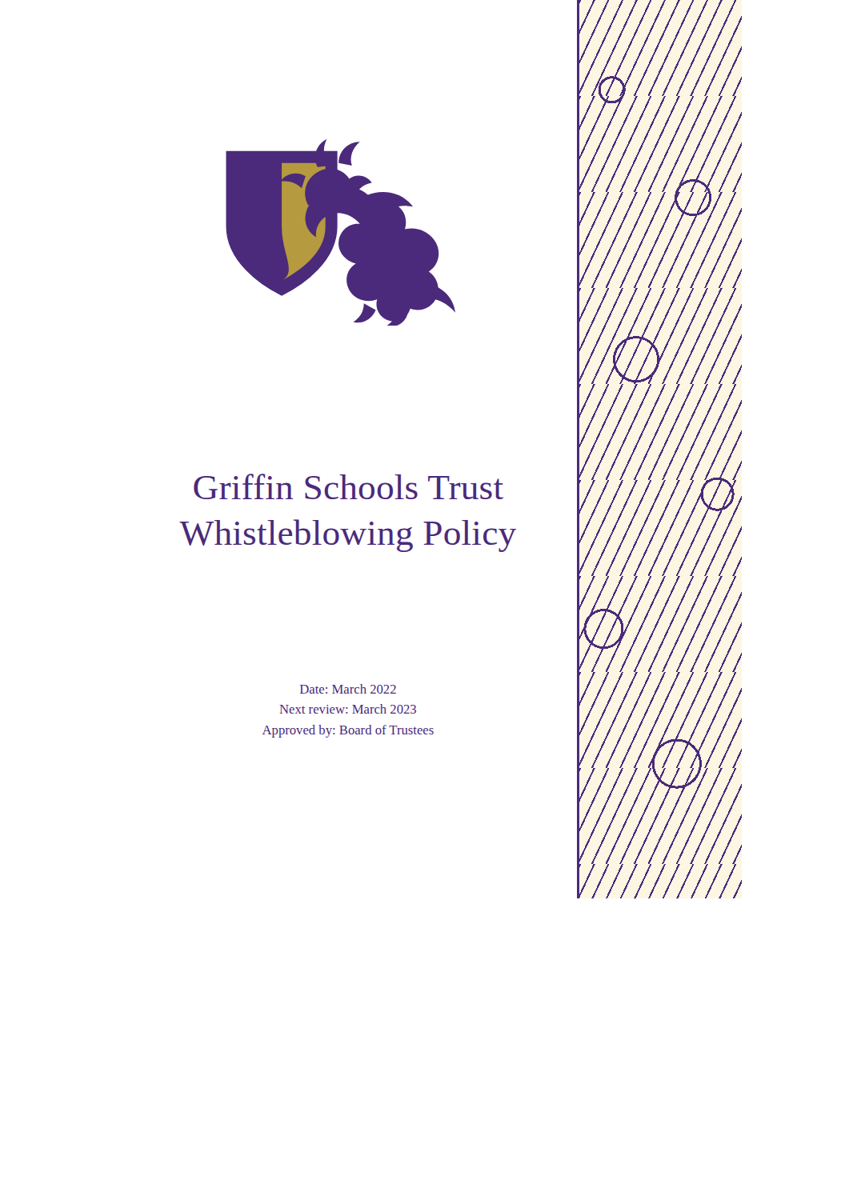Griffin Schools Trust
Whistleblowing Policy
Date: March 2022
Next review: March 2023
Approved by: Board of Trustees